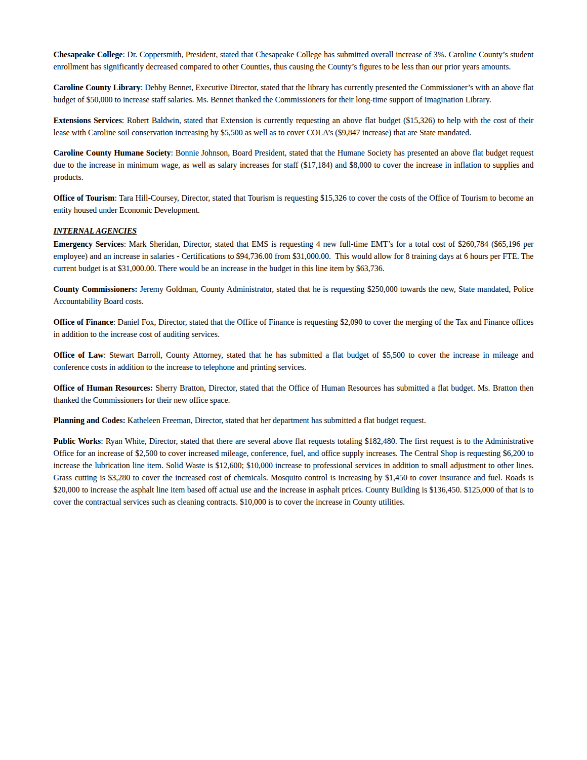Chesapeake College: Dr. Coppersmith, President, stated that Chesapeake College has submitted overall increase of 3%. Caroline County’s student enrollment has significantly decreased compared to other Counties, thus causing the County’s figures to be less than our prior years amounts.
Caroline County Library: Debby Bennet, Executive Director, stated that the library has currently presented the Commissioner’s with an above flat budget of $50,000 to increase staff salaries. Ms. Bennet thanked the Commissioners for their long-time support of Imagination Library.
Extensions Services: Robert Baldwin, stated that Extension is currently requesting an above flat budget ($15,326) to help with the cost of their lease with Caroline soil conservation increasing by $5,500 as well as to cover COLA’s ($9,847 increase) that are State mandated.
Caroline County Humane Society: Bonnie Johnson, Board President, stated that the Humane Society has presented an above flat budget request due to the increase in minimum wage, as well as salary increases for staff ($17,184) and $8,000 to cover the increase in inflation to supplies and products.
Office of Tourism: Tara Hill-Coursey, Director, stated that Tourism is requesting $15,326 to cover the costs of the Office of Tourism to become an entity housed under Economic Development.
INTERNAL AGENCIES
Emergency Services: Mark Sheridan, Director, stated that EMS is requesting 4 new full-time EMT’s for a total cost of $260,784 ($65,196 per employee) and an increase in salaries - Certifications to $94,736.00 from $31,000.00. This would allow for 8 training days at 6 hours per FTE. The current budget is at $31,000.00. There would be an increase in the budget in this line item by $63,736.
County Commissioners: Jeremy Goldman, County Administrator, stated that he is requesting $250,000 towards the new, State mandated, Police Accountability Board costs.
Office of Finance: Daniel Fox, Director, stated that the Office of Finance is requesting $2,090 to cover the merging of the Tax and Finance offices in addition to the increase cost of auditing services.
Office of Law: Stewart Barroll, County Attorney, stated that he has submitted a flat budget of $5,500 to cover the increase in mileage and conference costs in addition to the increase to telephone and printing services.
Office of Human Resources: Sherry Bratton, Director, stated that the Office of Human Resources has submitted a flat budget. Ms. Bratton then thanked the Commissioners for their new office space.
Planning and Codes: Katheleen Freeman, Director, stated that her department has submitted a flat budget request.
Public Works: Ryan White, Director, stated that there are several above flat requests totaling $182,480. The first request is to the Administrative Office for an increase of $2,500 to cover increased mileage, conference, fuel, and office supply increases. The Central Shop is requesting $6,200 to increase the lubrication line item. Solid Waste is $12,600; $10,000 increase to professional services in addition to small adjustment to other lines. Grass cutting is $3,280 to cover the increased cost of chemicals. Mosquito control is increasing by $1,450 to cover insurance and fuel. Roads is $20,000 to increase the asphalt line item based off actual use and the increase in asphalt prices. County Building is $136,450. $125,000 of that is to cover the contractual services such as cleaning contracts. $10,000 is to cover the increase in County utilities.